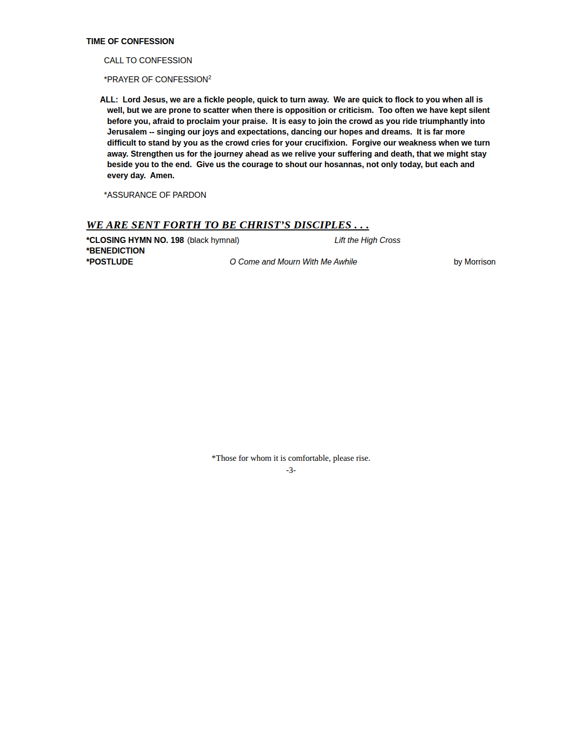TIME OF CONFESSION
CALL TO CONFESSION
*PRAYER OF CONFESSION2
ALL: Lord Jesus, we are a fickle people, quick to turn away. We are quick to flock to you when all is well, but we are prone to scatter when there is opposition or criticism. Too often we have kept silent before you, afraid to proclaim your praise. It is easy to join the crowd as you ride triumphantly into Jerusalem -- singing our joys and expectations, dancing our hopes and dreams. It is far more difficult to stand by you as the crowd cries for your crucifixion. Forgive our weakness when we turn away. Strengthen us for the journey ahead as we relive your suffering and death, that we might stay beside you to the end. Give us the courage to shout our hosannas, not only today, but each and every day. Amen.
*ASSURANCE OF PARDON
WE ARE SENT FORTH TO BE CHRIST’S DISCIPLES . . .
*CLOSING HYMN NO. 198 (black hymnal) Lift the High Cross
*BENEDICTION
*POSTLUDE O Come and Mourn With Me Awhile by Morrison
*Those for whom it is comfortable, please rise.
-3-